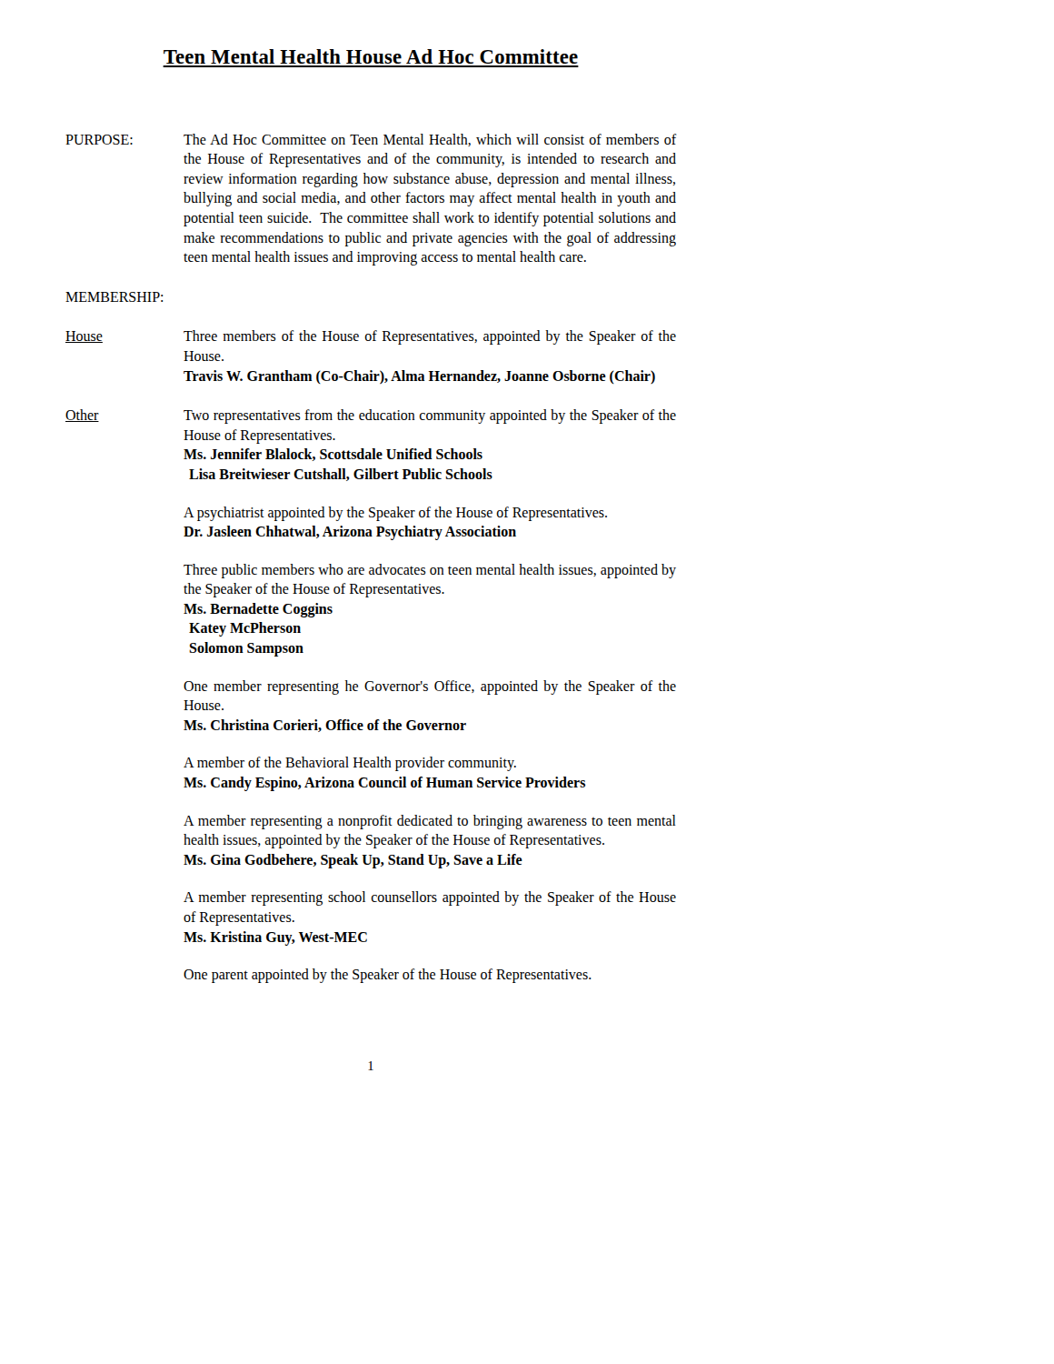Teen Mental Health House Ad Hoc Committee
| PURPOSE: | The Ad Hoc Committee on Teen Mental Health, which will consist of members of the House of Representatives and of the community, is intended to research and review information regarding how substance abuse, depression and mental illness, bullying and social media, and other factors may affect mental health in youth and potential teen suicide. The committee shall work to identify potential solutions and make recommendations to public and private agencies with the goal of addressing teen mental health issues and improving access to mental health care. |
| MEMBERSHIP: | |
| House | Three members of the House of Representatives, appointed by the Speaker of the House. Travis W. Grantham (Co-Chair), Alma Hernandez, Joanne Osborne (Chair) |
| Other | Two representatives from the education community appointed by the Speaker of the House of Representatives. Ms. Jennifer Blalock, Scottsdale Unified Schools Lisa Breitwieser Cutshall, Gilbert Public Schools A psychiatrist appointed by the Speaker of the House of Representatives. Dr. Jasleen Chhatwal, Arizona Psychiatry Association Three public members who are advocates on teen mental health issues, appointed by the Speaker of the House of Representatives. Ms. Bernadette Coggins Katey McPherson Solomon Sampson One member representing he Governor's Office, appointed by the Speaker of the House. Ms. Christina Corieri, Office of the Governor A member of the Behavioral Health provider community. Ms. Candy Espino, Arizona Council of Human Service Providers A member representing a nonprofit dedicated to bringing awareness to teen mental health issues, appointed by the Speaker of the House of Representatives. Ms. Gina Godbehere, Speak Up, Stand Up, Save a Life A member representing school counsellors appointed by the Speaker of the House of Representatives. Ms. Kristina Guy, West-MEC One parent appointed by the Speaker of the House of Representatives. |
1